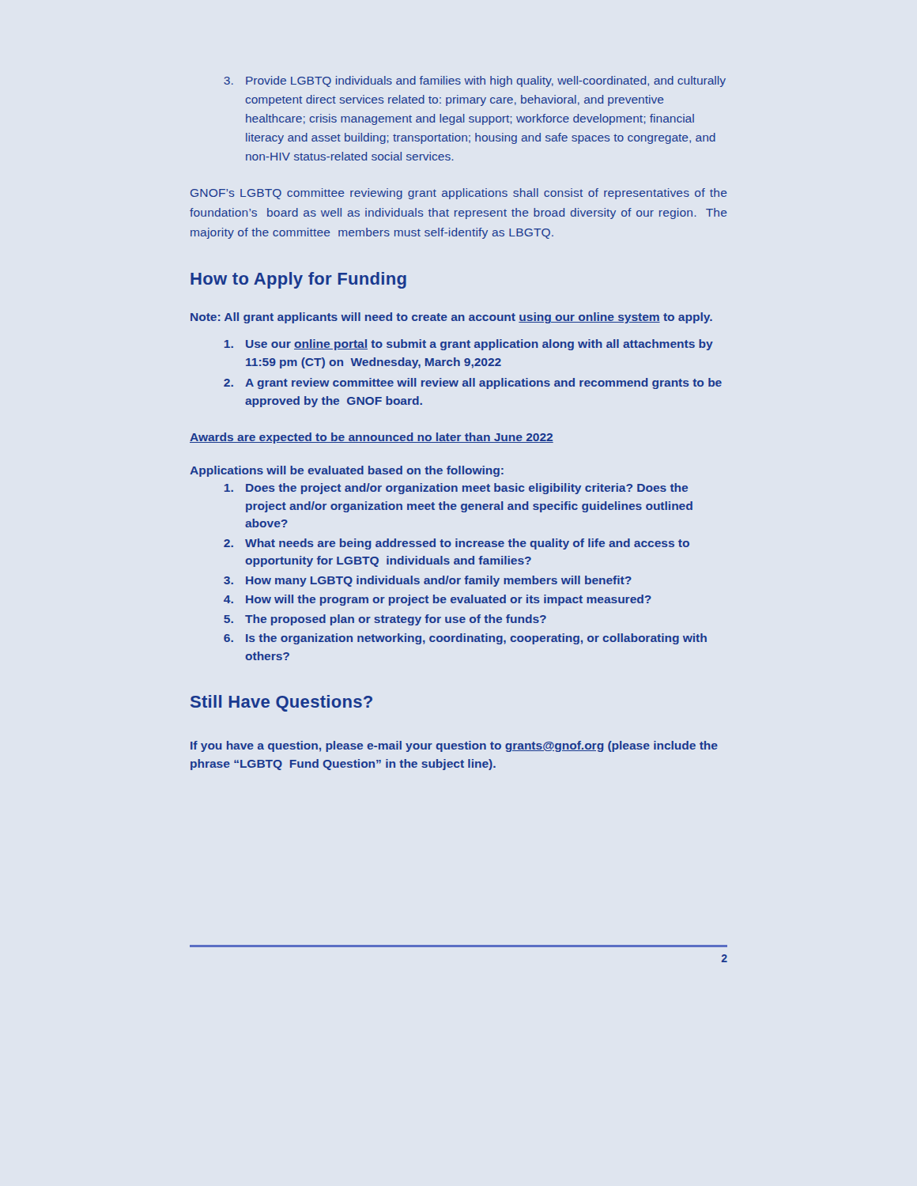Provide LGBTQ individuals and families with high quality, well-coordinated, and culturally competent direct services related to: primary care, behavioral, and preventive healthcare; crisis management and legal support; workforce development; financial literacy and asset building; transportation; housing and safe spaces to congregate, and non-HIV status-related social services.
GNOF’s LGBTQ committee reviewing grant applications shall consist of representatives of the foundation’s board as well as individuals that represent the broad diversity of our region. The majority of the committee members must self-identify as LBGTQ.
How to Apply for Funding
Note: All grant applicants will need to create an account using our online system to apply.
Use our online portal to submit a grant application along with all attachments by 11:59 pm (CT) on Wednesday, March 9,2022
A grant review committee will review all applications and recommend grants to be approved by the GNOF board.
Awards are expected to be announced no later than June 2022
Applications will be evaluated based on the following:
Does the project and/or organization meet basic eligibility criteria? Does the project and/or organization meet the general and specific guidelines outlined above?
What needs are being addressed to increase the quality of life and access to opportunity for LGBTQ individuals and families?
How many LGBTQ individuals and/or family members will benefit?
How will the program or project be evaluated or its impact measured?
The proposed plan or strategy for use of the funds?
Is the organization networking, coordinating, cooperating, or collaborating with others?
Still Have Questions?
If you have a question, please e-mail your question to grants@gnof.org (please include the phrase “LGBTQ Fund Question” in the subject line).
2